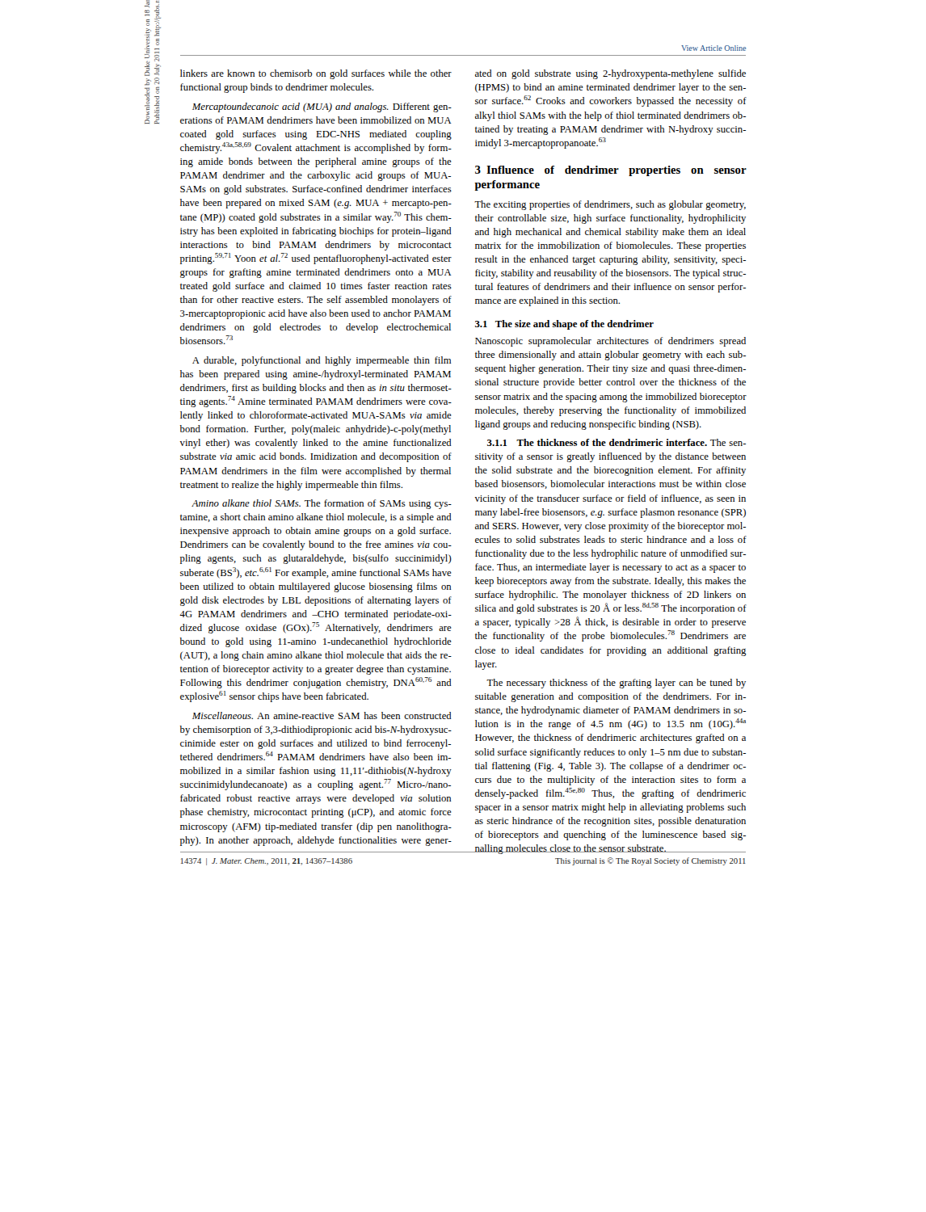Downloaded by Duke University on 18 January 2013
Published on 20 July 2011 on http://pubs.rsc.org | doi:10.1039/C1JM10527B
View Article Online
linkers are known to chemisorb on gold surfaces while the other functional group binds to dendrimer molecules.
Mercaptoundecanoic acid (MUA) and analogs. Different generations of PAMAM dendrimers have been immobilized on MUA coated gold surfaces using EDC-NHS mediated coupling chemistry.43a,58,69 Covalent attachment is accomplished by forming amide bonds between the peripheral amine groups of the PAMAM dendrimer and the carboxylic acid groups of MUA-SAMs on gold substrates. Surface-confined dendrimer interfaces have been prepared on mixed SAM (e.g. MUA + mercapto-pentane (MP)) coated gold substrates in a similar way.70 This chemistry has been exploited in fabricating biochips for protein–ligand interactions to bind PAMAM dendrimers by microcontact printing.59,71 Yoon et al.72 used pentafluorophenyl-activated ester groups for grafting amine terminated dendrimers onto a MUA treated gold surface and claimed 10 times faster reaction rates than for other reactive esters. The self assembled monolayers of 3-mercaptopropionic acid have also been used to anchor PAMAM dendrimers on gold electrodes to develop electrochemical biosensors.73
A durable, polyfunctional and highly impermeable thin film has been prepared using amine-/hydroxyl-terminated PAMAM dendrimers, first as building blocks and then as in situ thermosetting agents.74 Amine terminated PAMAM dendrimers were covalently linked to chloroformate-activated MUA-SAMs via amide bond formation. Further, poly(maleic anhydride)-c-poly(methyl vinyl ether) was covalently linked to the amine functionalized substrate via amic acid bonds. Imidization and decomposition of PAMAM dendrimers in the film were accomplished by thermal treatment to realize the highly impermeable thin films.
Amino alkane thiol SAMs. The formation of SAMs using cystamine, a short chain amino alkane thiol molecule, is a simple and inexpensive approach to obtain amine groups on a gold surface. Dendrimers can be covalently bound to the free amines via coupling agents, such as glutaraldehyde, bis(sulfo succinimidyl) suberate (BS3), etc.6,61 For example, amine functional SAMs have been utilized to obtain multilayered glucose biosensing films on gold disk electrodes by LBL depositions of alternating layers of 4G PAMAM dendrimers and –CHO terminated periodate-oxidized glucose oxidase (GOx).75 Alternatively, dendrimers are bound to gold using 11-amino 1-undecanethiol hydrochloride (AUT), a long chain amino alkane thiol molecule that aids the retention of bioreceptor activity to a greater degree than cystamine. Following this dendrimer conjugation chemistry, DNA60,76 and explosive61 sensor chips have been fabricated.
Miscellaneous. An amine-reactive SAM has been constructed by chemisorption of 3,3-dithiodipropionic acid bis-N-hydroxysuccinimide ester on gold surfaces and utilized to bind ferrocenyl-tethered dendrimers.64 PAMAM dendrimers have also been immobilized in a similar fashion using 11,11′-dithiobis(N-hydroxy succinimidylundecanoate) as a coupling agent.77 Micro-/nano-fabricated robust reactive arrays were developed via solution phase chemistry, microcontact printing (μCP), and atomic force microscopy (AFM) tip-mediated transfer (dip pen nanolithography). In another approach, aldehyde functionalities were generated on gold substrate using 2-hydroxypenta-methylene sulfide (HPMS) to bind an amine terminated dendrimer layer to the sensor surface.62 Crooks and coworkers bypassed the necessity of alkyl thiol SAMs with the help of thiol terminated dendrimers obtained by treating a PAMAM dendrimer with N-hydroxy succinimidyl 3-mercaptopropanoate.63
3 Influence of dendrimer properties on sensor performance
The exciting properties of dendrimers, such as globular geometry, their controllable size, high surface functionality, hydrophilicity and high mechanical and chemical stability make them an ideal matrix for the immobilization of biomolecules. These properties result in the enhanced target capturing ability, sensitivity, specificity, stability and reusability of the biosensors. The typical structural features of dendrimers and their influence on sensor performance are explained in this section.
3.1 The size and shape of the dendrimer
Nanoscopic supramolecular architectures of dendrimers spread three dimensionally and attain globular geometry with each subsequent higher generation. Their tiny size and quasi three-dimensional structure provide better control over the thickness of the sensor matrix and the spacing among the immobilized bioreceptor molecules, thereby preserving the functionality of immobilized ligand groups and reducing nonspecific binding (NSB).
3.1.1 The thickness of the dendrimeric interface. The sensitivity of a sensor is greatly influenced by the distance between the solid substrate and the biorecognition element. For affinity based biosensors, biomolecular interactions must be within close vicinity of the transducer surface or field of influence, as seen in many label-free biosensors, e.g. surface plasmon resonance (SPR) and SERS. However, very close proximity of the bioreceptor molecules to solid substrates leads to steric hindrance and a loss of functionality due to the less hydrophilic nature of unmodified surface. Thus, an intermediate layer is necessary to act as a spacer to keep bioreceptors away from the substrate. Ideally, this makes the surface hydrophilic. The monolayer thickness of 2D linkers on silica and gold substrates is 20 Å or less.8d,58 The incorporation of a spacer, typically >28 Å thick, is desirable in order to preserve the functionality of the probe biomolecules.78 Dendrimers are close to ideal candidates for providing an additional grafting layer.
The necessary thickness of the grafting layer can be tuned by suitable generation and composition of the dendrimers. For instance, the hydrodynamic diameter of PAMAM dendrimers in solution is in the range of 4.5 nm (4G) to 13.5 nm (10G).44a However, the thickness of dendrimeric architectures grafted on a solid surface significantly reduces to only 1–5 nm due to substantial flattening (Fig. 4, Table 3). The collapse of a dendrimer occurs due to the multiplicity of the interaction sites to form a densely-packed film.45e,80 Thus, the grafting of dendrimeric spacer in a sensor matrix might help in alleviating problems such as steric hindrance of the recognition sites, possible denaturation of bioreceptors and quenching of the luminescence based signalling molecules close to the sensor substrate.
14374 | J. Mater. Chem., 2011, 21, 14367–14386
This journal is © The Royal Society of Chemistry 2011